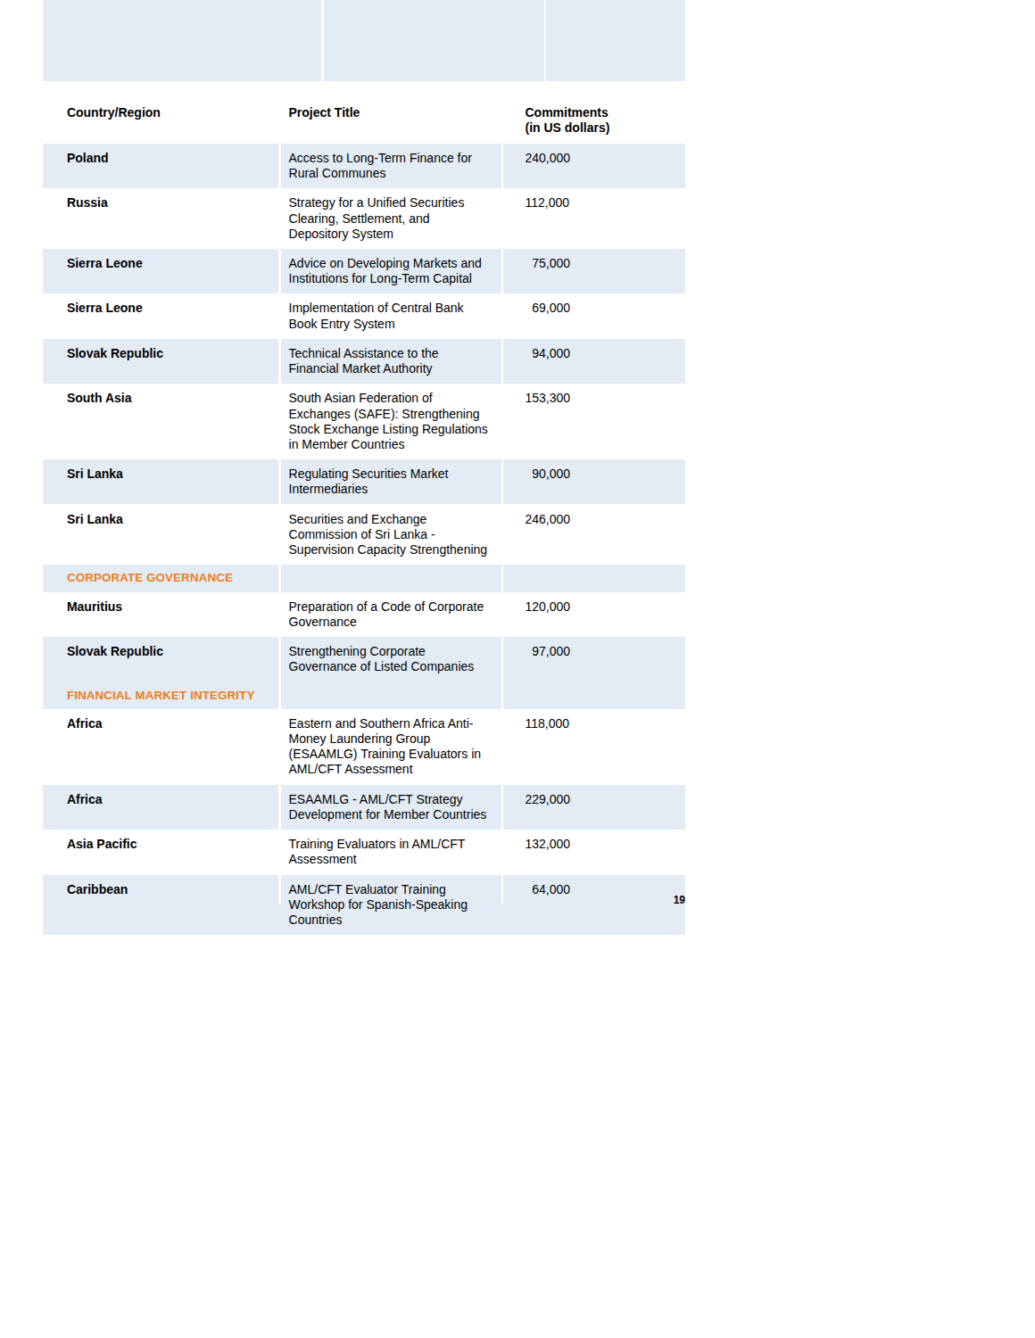| Country/Region | Project Title | Commitments (in US dollars) |
| Poland | Access to Long-Term Finance for Rural Communes | 240,000 |
| Russia | Strategy for a Unified Securities Clearing, Settlement, and Depository System | 112,000 |
| Sierra Leone | Advice on Developing Markets and Institutions for Long-Term Capital | 75,000 |
| Sierra Leone | Implementation of Central Bank Book Entry System | 69,000 |
| Slovak Republic | Technical Assistance to the Financial Market Authority | 94,000 |
| South Asia | South Asian Federation of Exchanges (SAFE): Strengthening Stock Exchange Listing Regulations in Member Countries | 153,300 |
| Sri Lanka | Regulating Securities Market Intermediaries | 90,000 |
| Sri Lanka | Securities and Exchange Commission of Sri Lanka - Supervision Capacity Strengthening | 246,000 |
| CORPORATE GOVERNANCE |
| Mauritius | Preparation of a Code of Corporate Governance | 120,000 |
| Slovak Republic | Strengthening Corporate Governance of Listed Companies | 97,000 |
| FINANCIAL MARKET INTEGRITY |
| Africa | Eastern and Southern Africa Anti-Money Laundering Group (ESAAMLG) Training Evaluators in AML/CFT Assessment | 118,000 |
| Africa | ESAAMLG - AML/CFT Strategy Development for Member Countries | 229,000 |
| Asia Pacific | Training Evaluators in AML/CFT Assessment | 132,000 |
| Caribbean | AML/CFT Evaluator Training Workshop for Spanish-Speaking Countries | 64,000 |
| Central America | Strengthening the Financial Securities Integrity (AML/CFT Workshop) | 85,000 |
| Europe and Central Asia | AML/CFT Workshop | 100,067 |
| Mauritius | Implementing Effective AML/CFT Measures | 121,000 |
| Romania | Strengthening the AML Regulations for the Securities Market | 61,000 |
| South America | GAFISUD - AML/CFT Workshop | 34,265 |
| LEGAL, REGULATORY AND SUPERVISORY FRAMEWORKS |
| Africa | Eastern and Southern Africa - Regional Bank Supervisors Leadership Program (Toronto Centre) | 192,000 |
19